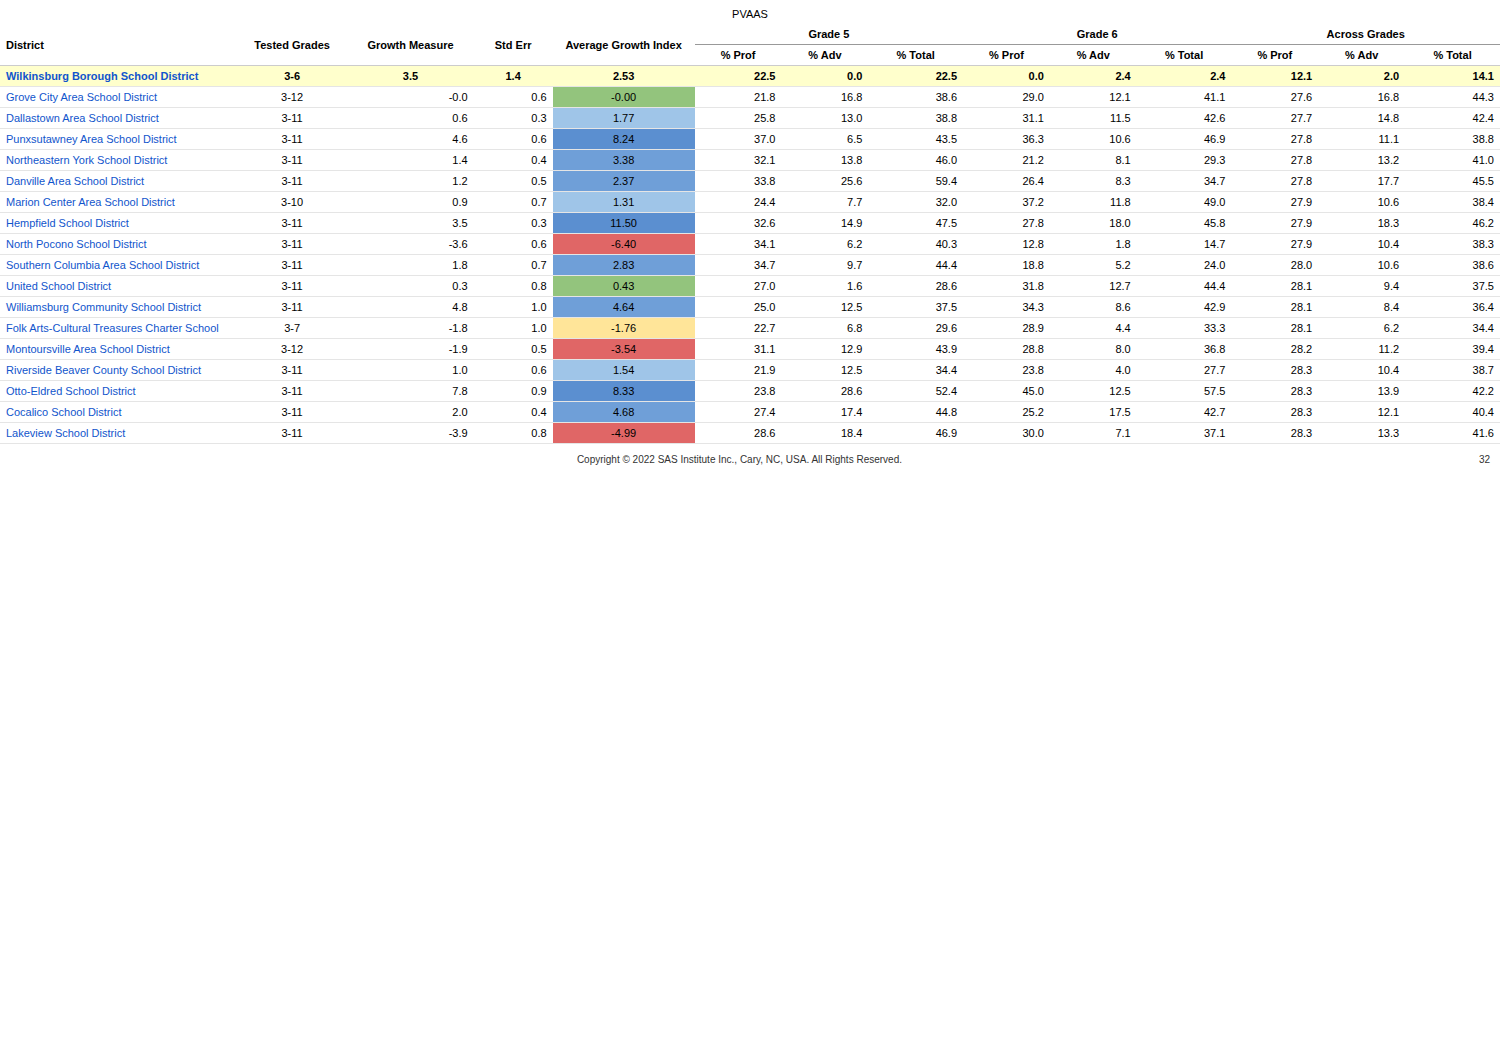PVAAS
| District | Tested Grades | Growth Measure | Std Err | Average Growth Index | Grade 5 | Grade 6 | Across Grades |
| --- | --- | --- | --- | --- | --- | --- | --- |
| % Prof | % Adv | % Total | % Prof | % Adv | % Total | % Prof | % Adv | % Total |
| Wilkinsburg Borough School District | 3-6 | 3.5 | 1.4 | 2.53 | 22.5 | 0.0 | 22.5 | 0.0 | 2.4 | 2.4 | 12.1 | 2.0 | 14.1 |
| Grove City Area School District | 3-12 | -0.0 | 0.6 | -0.00 | 21.8 | 16.8 | 38.6 | 29.0 | 12.1 | 41.1 | 27.6 | 16.8 | 44.3 |
| Dallastown Area School District | 3-11 | 0.6 | 0.3 | 1.77 | 25.8 | 13.0 | 38.8 | 31.1 | 11.5 | 42.6 | 27.7 | 14.8 | 42.4 |
| Punxsutawney Area School District | 3-11 | 4.6 | 0.6 | 8.24 | 37.0 | 6.5 | 43.5 | 36.3 | 10.6 | 46.9 | 27.8 | 11.1 | 38.8 |
| Northeastern York School District | 3-11 | 1.4 | 0.4 | 3.38 | 32.1 | 13.8 | 46.0 | 21.2 | 8.1 | 29.3 | 27.8 | 13.2 | 41.0 |
| Danville Area School District | 3-11 | 1.2 | 0.5 | 2.37 | 33.8 | 25.6 | 59.4 | 26.4 | 8.3 | 34.7 | 27.8 | 17.7 | 45.5 |
| Marion Center Area School District | 3-10 | 0.9 | 0.7 | 1.31 | 24.4 | 7.7 | 32.0 | 37.2 | 11.8 | 49.0 | 27.9 | 10.6 | 38.4 |
| Hempfield School District | 3-11 | 3.5 | 0.3 | 11.50 | 32.6 | 14.9 | 47.5 | 27.8 | 18.0 | 45.8 | 27.9 | 18.3 | 46.2 |
| North Pocono School District | 3-11 | -3.6 | 0.6 | -6.40 | 34.1 | 6.2 | 40.3 | 12.8 | 1.8 | 14.7 | 27.9 | 10.4 | 38.3 |
| Southern Columbia Area School District | 3-11 | 1.8 | 0.7 | 2.83 | 34.7 | 9.7 | 44.4 | 18.8 | 5.2 | 24.0 | 28.0 | 10.6 | 38.6 |
| United School District | 3-11 | 0.3 | 0.8 | 0.43 | 27.0 | 1.6 | 28.6 | 31.8 | 12.7 | 44.4 | 28.1 | 9.4 | 37.5 |
| Williamsburg Community School District | 3-11 | 4.8 | 1.0 | 4.64 | 25.0 | 12.5 | 37.5 | 34.3 | 8.6 | 42.9 | 28.1 | 8.4 | 36.4 |
| Folk Arts-Cultural Treasures Charter School | 3-7 | -1.8 | 1.0 | -1.76 | 22.7 | 6.8 | 29.6 | 28.9 | 4.4 | 33.3 | 28.1 | 6.2 | 34.4 |
| Montoursville Area School District | 3-12 | -1.9 | 0.5 | -3.54 | 31.1 | 12.9 | 43.9 | 28.8 | 8.0 | 36.8 | 28.2 | 11.2 | 39.4 |
| Riverside Beaver County School District | 3-11 | 1.0 | 0.6 | 1.54 | 21.9 | 12.5 | 34.4 | 23.8 | 4.0 | 27.7 | 28.3 | 10.4 | 38.7 |
| Otto-Eldred School District | 3-11 | 7.8 | 0.9 | 8.33 | 23.8 | 28.6 | 52.4 | 45.0 | 12.5 | 57.5 | 28.3 | 13.9 | 42.2 |
| Cocalico School District | 3-11 | 2.0 | 0.4 | 4.68 | 27.4 | 17.4 | 44.8 | 25.2 | 17.5 | 42.7 | 28.3 | 12.1 | 40.4 |
| Lakeview School District | 3-11 | -3.9 | 0.8 | -4.99 | 28.6 | 18.4 | 46.9 | 30.0 | 7.1 | 37.1 | 28.3 | 13.3 | 41.6 |
Copyright © 2022 SAS Institute Inc., Cary, NC, USA. All Rights Reserved. 32